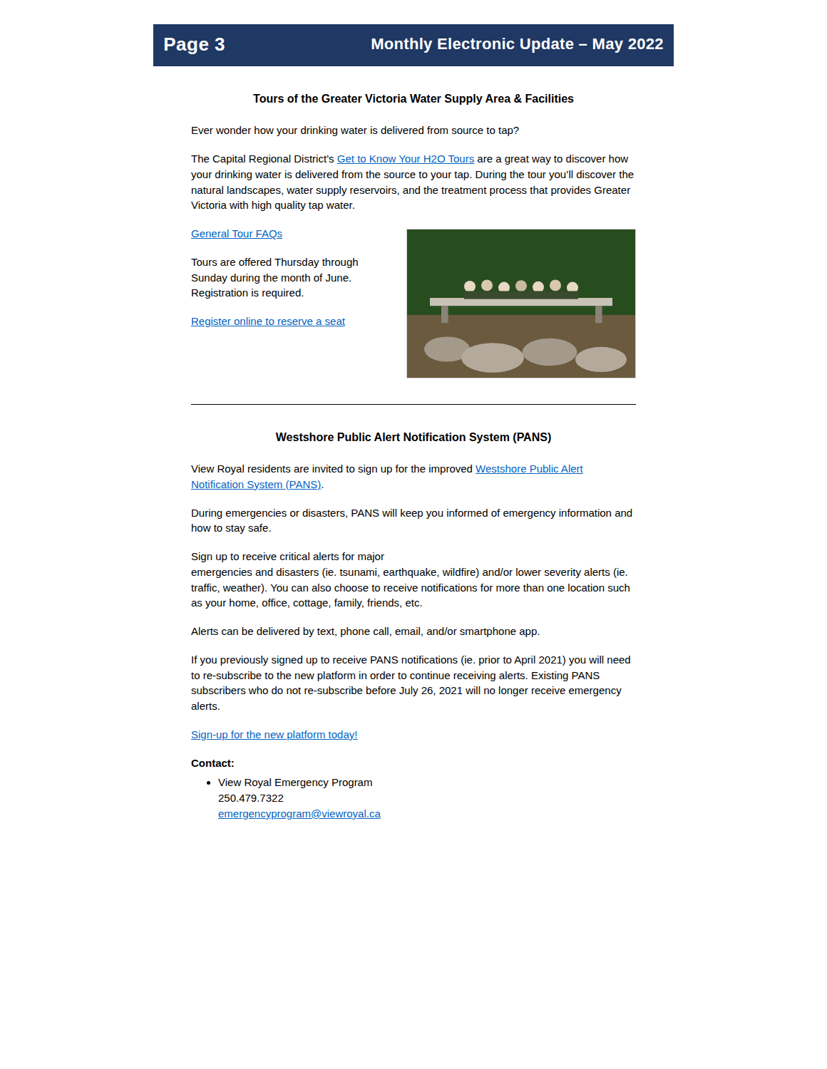Page 3
Monthly Electronic Update – May 2022
Tours of the Greater Victoria Water Supply Area & Facilities
Ever wonder how your drinking water is delivered from source to tap?
The Capital Regional District’s Get to Know Your H2O Tours are a great way to discover how your drinking water is delivered from the source to your tap. During the tour you’ll discover the natural landscapes, water supply reservoirs, and the treatment process that provides Greater Victoria with high quality tap water.
General Tour FAQs
Tours are offered Thursday through Sunday during the month of June. Registration is required.
Register online to reserve a seat
Westshore Public Alert Notification System (PANS)
View Royal residents are invited to sign up for the improved Westshore Public Alert Notification System (PANS).
During emergencies or disasters, PANS will keep you informed of emergency information and how to stay safe.
Sign up to receive critical alerts for major emergencies and disasters (ie. tsunami, earthquake, wildfire) and/or lower severity alerts (ie. traffic, weather). You can also choose to receive notifications for more than one location such as your home, office, cottage, family, friends, etc.
Alerts can be delivered by text, phone call, email, and/or smartphone app.
If you previously signed up to receive PANS notifications (ie. prior to April 2021) you will need to re-subscribe to the new platform in order to continue receiving alerts. Existing PANS subscribers who do not re-subscribe before July 26, 2021 will no longer receive emergency alerts.
Sign-up for the new platform today!
Contact:
View Royal Emergency Program
250.479.7322
emergencyprogram@viewroyal.ca